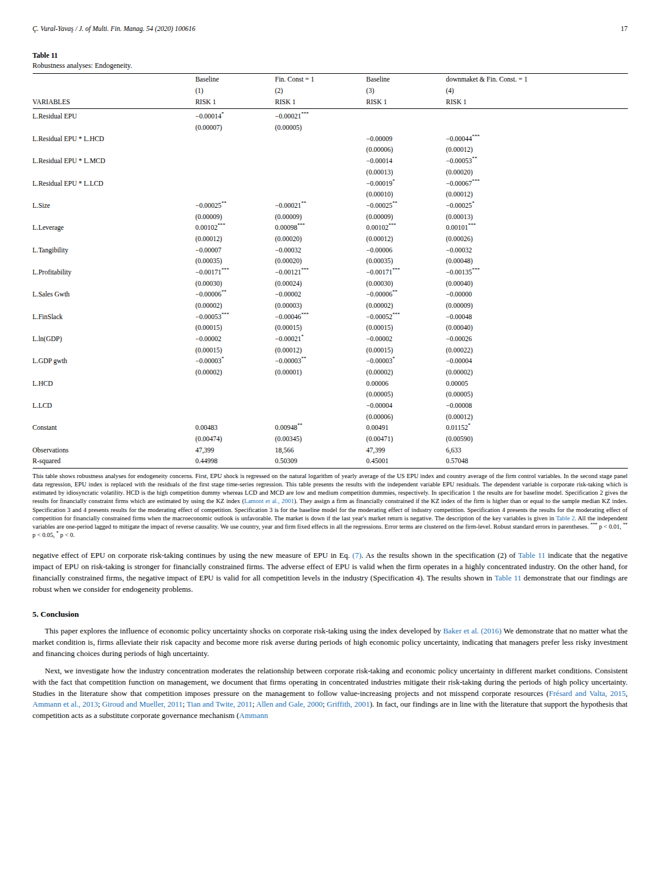Ç. Vural-Yavaş / J. of Multi. Fin. Manag. 54 (2020) 100616 17
Table 11
Robustness analyses: Endogeneity.
| | Baseline | Fin. Const = 1 | Baseline | downmaket & Fin. Const. = 1 |
| --- | --- | --- | --- | --- |
| | (1) | (2) | (3) | (4) |
| VARIABLES | RISK 1 | RISK 1 | RISK 1 | RISK 1 |
| L.Residual EPU | −0.00014 * | −0.00021 *** | | |
| | (0.00007) | (0.00005) | | |
| L.Residual EPU * L.HCD | | | −0.00009 | −0.00044 *** |
| | | | (0.00006) | (0.00012) |
| L.Residual EPU * L.MCD | | | −0.00014 | −0.00053 ** |
| | | | (0.00013) | (0.00020) |
| L.Residual EPU * L.LCD | | | −0.00019 * | −0.00067 *** |
| | | | (0.00010) | (0.00012) |
| L.Size | −0.00025 ** | −0.00021 ** | −0.00025 ** | −0.00025 * |
| | (0.00009) | (0.00009) | (0.00009) | (0.00013) |
| L.Leverage | 0.00102 *** | 0.00098 *** | 0.00102 *** | 0.00101 *** |
| | (0.00012) | (0.00020) | (0.00012) | (0.00026) |
| L.Tangibility | −0.00007 | −0.00032 | −0.00006 | −0.00032 |
| | (0.00035) | (0.00020) | (0.00035) | (0.00048) |
| L.Profitability | −0.00171 *** | −0.00121 *** | −0.00171 *** | −0.00135 *** |
| | (0.00030) | (0.00024) | (0.00030) | (0.00040) |
| L.Sales Gwth | −0.00006 ** | −0.00002 | −0.00006 ** | −0.00000 |
| | (0.00002) | (0.00003) | (0.00002) | (0.00009) |
| L.FinSlack | −0.00053 *** | −0.00046 *** | −0.00052 *** | −0.00048 |
| | (0.00015) | (0.00015) | (0.00015) | (0.00040) |
| L.ln(GDP) | −0.00002 | −0.00021 * | −0.00002 | −0.00026 |
| | (0.00015) | (0.00012) | (0.00015) | (0.00022) |
| L.GDP gwth | −0.00003 * | −0.00003 ** | −0.00003 * | −0.00004 |
| | (0.00002) | (0.00001) | (0.00002) | (0.00002) |
| L.HCD | | | 0.00006 | 0.00005 |
| | | | (0.00005) | (0.00005) |
| L.LCD | | | −0.00004 | −0.00008 |
| | | | (0.00006) | (0.00012) |
| Constant | 0.00483 | 0.00948 ** | 0.00491 | 0.01152 * |
| | (0.00474) | (0.00345) | (0.00471) | (0.00590) |
| Observations | 47,399 | 18,566 | 47,399 | 6,633 |
| R-squared | 0.44998 | 0.50309 | 0.45001 | 0.57048 |
This table shows robustness analyses for endogeneity concerns. First, EPU shock is regressed on the natural logarithm of yearly average of the US EPU index and country average of the firm control variables. In the second stage panel data regression, EPU index is replaced with the residuals of the first stage time-series regression. This table presents the results with the independent variable EPU residuals. The dependent variable is corporate risk-taking which is estimated by idiosyncratic volatility. HCD is the high competition dummy whereas LCD and MCD are low and medium competition dummies, respectively. In specification 1 the results are for baseline model. Specification 2 gives the results for financially constraint firms which are estimated by using the KZ index (Lamont et al., 2001). They assign a firm as financially constrained if the KZ index of the firm is higher than or equal to the sample median KZ index. Specification 3 and 4 presents results for the moderating effect of competition. Specification 3 is for the baseline model for the moderating effect of industry competition. Specification 4 presents the results for the moderating effect of competition for financially constrained firms when the macroeconomic outlook is unfavorable. The market is down if the last year's market return is negative. The description of the key variables is given in Table 2. All the independent variables are one-period lagged to mitigate the impact of reverse causality. We use country, year and firm fixed effects in all the regressions. Error terms are clustered on the firm-level. Robust standard errors in parentheses. *** p < 0.01, ** p < 0.05, * p < 0.
negative effect of EPU on corporate risk-taking continues by using the new measure of EPU in Eq. (7). As the results shown in the specification (2) of Table 11 indicate that the negative impact of EPU on risk-taking is stronger for financially constrained firms. The adverse effect of EPU is valid when the firm operates in a highly concentrated industry. On the other hand, for financially constrained firms, the negative impact of EPU is valid for all competition levels in the industry (Specification 4). The results shown in Table 11 demonstrate that our findings are robust when we consider for endogeneity problems.
5. Conclusion
This paper explores the influence of economic policy uncertainty shocks on corporate risk-taking using the index developed by Baker et al. (2016) We demonstrate that no matter what the market condition is, firms alleviate their risk capacity and become more risk averse during periods of high economic policy uncertainty, indicating that managers prefer less risky investment and financing choices during periods of high uncertainty.
Next, we investigate how the industry concentration moderates the relationship between corporate risk-taking and economic policy uncertainty in different market conditions. Consistent with the fact that competition function on management, we document that firms operating in concentrated industries mitigate their risk-taking during the periods of high policy uncertainty. Studies in the literature show that competition imposes pressure on the management to follow value-increasing projects and not misspend corporate resources (Frésard and Valta, 2015, Ammann et al., 2013; Giroud and Mueller, 2011; Tian and Twite, 2011; Allen and Gale, 2000; Griffith, 2001). In fact, our findings are in line with the literature that support the hypothesis that competition acts as a substitute corporate governance mechanism (Ammann